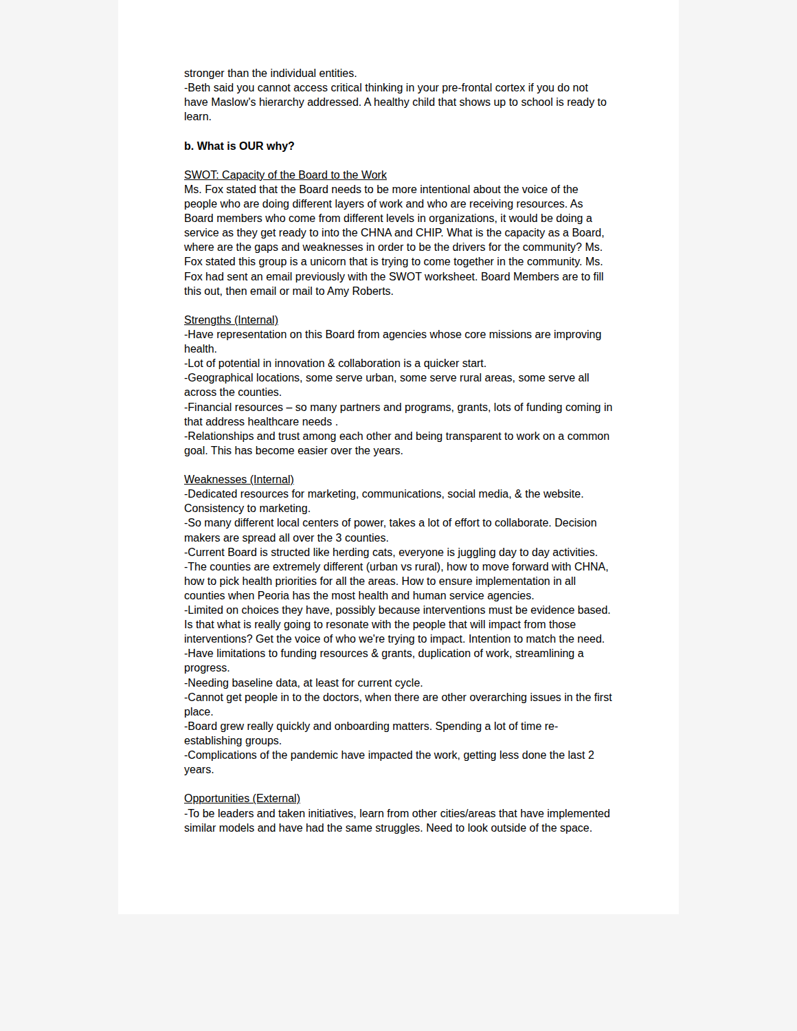stronger than the individual entities.
-Beth said you cannot access critical thinking in your pre-frontal cortex if you do not have Maslow's hierarchy addressed. A healthy child that shows up to school is ready to learn.
b. What is OUR why?
SWOT: Capacity of the Board to the Work
Ms. Fox stated that the Board needs to be more intentional about the voice of the people who are doing different layers of work and who are receiving resources. As Board members who come from different levels in organizations, it would be doing a service as they get ready to into the CHNA and CHIP. What is the capacity as a Board, where are the gaps and weaknesses in order to be the drivers for the community? Ms. Fox stated this group is a unicorn that is trying to come together in the community. Ms. Fox had sent an email previously with the SWOT worksheet. Board Members are to fill this out, then email or mail to Amy Roberts.
Strengths (Internal)
-Have representation on this Board from agencies whose core missions are improving health.
-Lot of potential in innovation & collaboration is a quicker start.
-Geographical locations, some serve urban, some serve rural areas, some serve all across the counties.
-Financial resources – so many partners and programs, grants, lots of funding coming in that address healthcare needs .
-Relationships and trust among each other and being transparent to work on a common goal. This has become easier over the years.
Weaknesses (Internal)
-Dedicated resources for marketing, communications, social media, & the website. Consistency to marketing.
-So many different local centers of power, takes a lot of effort to collaborate. Decision makers are spread all over the 3 counties.
-Current Board is structed like herding cats, everyone is juggling day to day activities.
-The counties are extremely different (urban vs rural), how to move forward with CHNA, how to pick health priorities for all the areas. How to ensure implementation in all counties when Peoria has the most health and human service agencies.
-Limited on choices they have, possibly because interventions must be evidence based. Is that what is really going to resonate with the people that will impact from those interventions? Get the voice of who we're trying to impact. Intention to match the need.
-Have limitations to funding resources & grants, duplication of work, streamlining a progress.
-Needing baseline data, at least for current cycle.
-Cannot get people in to the doctors, when there are other overarching issues in the first place.
-Board grew really quickly and onboarding matters. Spending a lot of time re-establishing groups.
-Complications of the pandemic have impacted the work, getting less done the last 2 years.
Opportunities (External)
-To be leaders and taken initiatives, learn from other cities/areas that have implemented similar models and have had the same struggles. Need to look outside of the space.